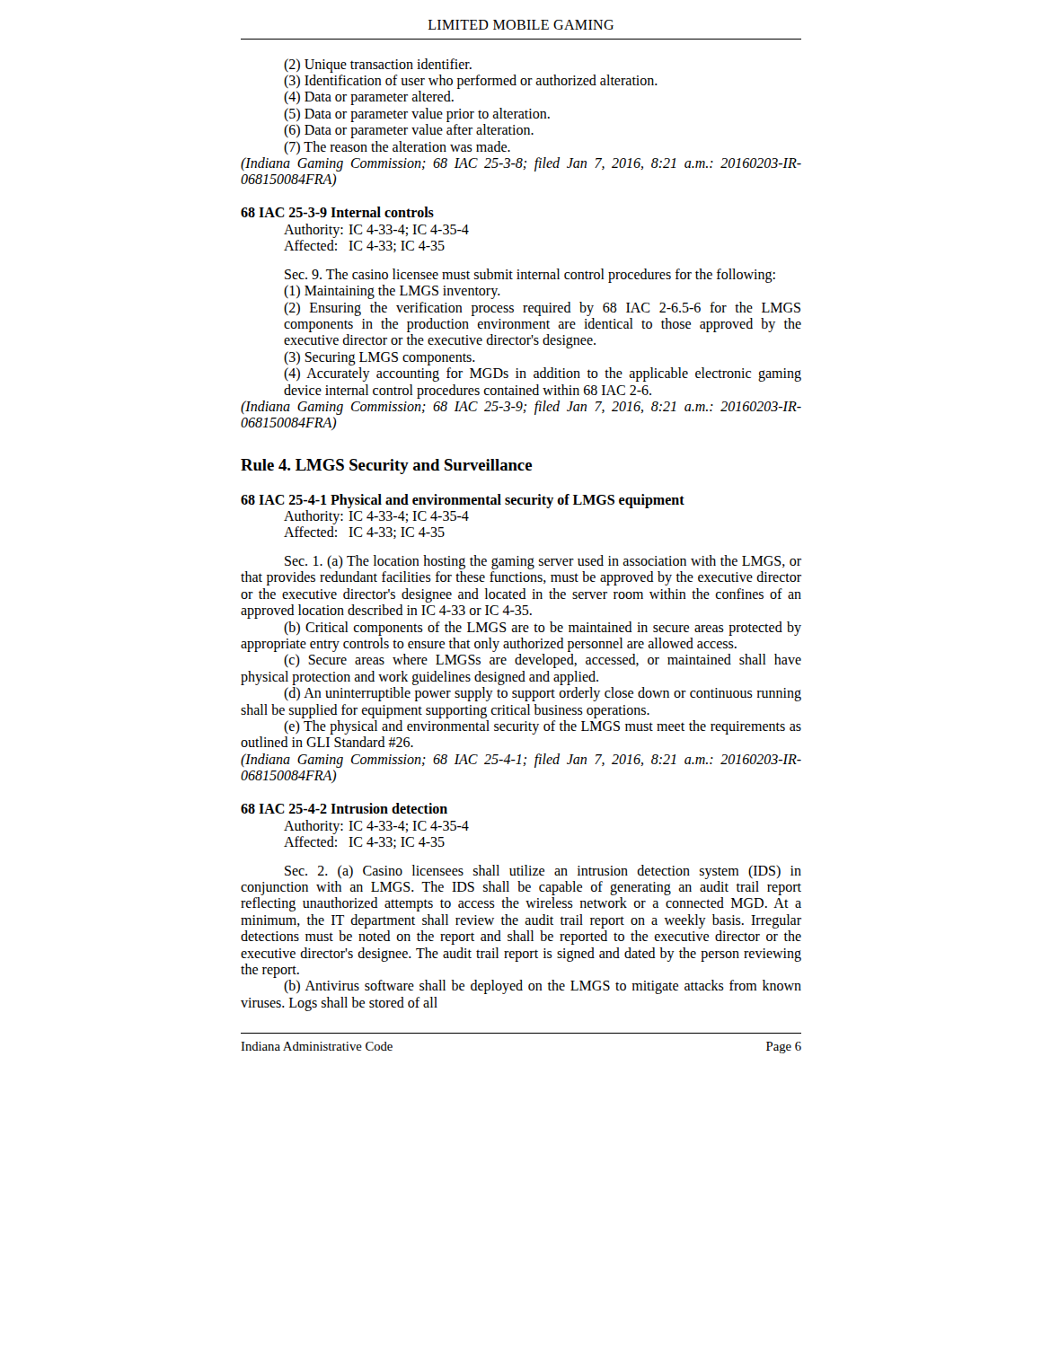LIMITED MOBILE GAMING
(2) Unique transaction identifier.
(3) Identification of user who performed or authorized alteration.
(4) Data or parameter altered.
(5) Data or parameter value prior to alteration.
(6) Data or parameter value after alteration.
(7) The reason the alteration was made.
(Indiana Gaming Commission; 68 IAC 25-3-8; filed Jan 7, 2016, 8:21 a.m.: 20160203-IR-068150084FRA)
68 IAC 25-3-9 Internal controls
Authority: IC 4-33-4; IC 4-35-4
Affected: IC 4-33; IC 4-35
Sec. 9. The casino licensee must submit internal control procedures for the following:
(1) Maintaining the LMGS inventory.
(2) Ensuring the verification process required by 68 IAC 2-6.5-6 for the LMGS components in the production environment are identical to those approved by the executive director or the executive director's designee.
(3) Securing LMGS components.
(4) Accurately accounting for MGDs in addition to the applicable electronic gaming device internal control procedures contained within 68 IAC 2-6.
(Indiana Gaming Commission; 68 IAC 25-3-9; filed Jan 7, 2016, 8:21 a.m.: 20160203-IR-068150084FRA)
Rule 4. LMGS Security and Surveillance
68 IAC 25-4-1 Physical and environmental security of LMGS equipment
Authority: IC 4-33-4; IC 4-35-4
Affected: IC 4-33; IC 4-35
Sec. 1. (a) The location hosting the gaming server used in association with the LMGS, or that provides redundant facilities for these functions, must be approved by the executive director or the executive director's designee and located in the server room within the confines of an approved location described in IC 4-33 or IC 4-35.
(b) Critical components of the LMGS are to be maintained in secure areas protected by appropriate entry controls to ensure that only authorized personnel are allowed access.
(c) Secure areas where LMGSs are developed, accessed, or maintained shall have physical protection and work guidelines designed and applied.
(d) An uninterruptible power supply to support orderly close down or continuous running shall be supplied for equipment supporting critical business operations.
(e) The physical and environmental security of the LMGS must meet the requirements as outlined in GLI Standard #26.
(Indiana Gaming Commission; 68 IAC 25-4-1; filed Jan 7, 2016, 8:21 a.m.: 20160203-IR-068150084FRA)
68 IAC 25-4-2 Intrusion detection
Authority: IC 4-33-4; IC 4-35-4
Affected: IC 4-33; IC 4-35
Sec. 2. (a) Casino licensees shall utilize an intrusion detection system (IDS) in conjunction with an LMGS. The IDS shall be capable of generating an audit trail report reflecting unauthorized attempts to access the wireless network or a connected MGD. At a minimum, the IT department shall review the audit trail report on a weekly basis. Irregular detections must be noted on the report and shall be reported to the executive director or the executive director's designee. The audit trail report is signed and dated by the person reviewing the report.
(b) Antivirus software shall be deployed on the LMGS to mitigate attacks from known viruses. Logs shall be stored of all
Indiana Administrative Code
Page 6